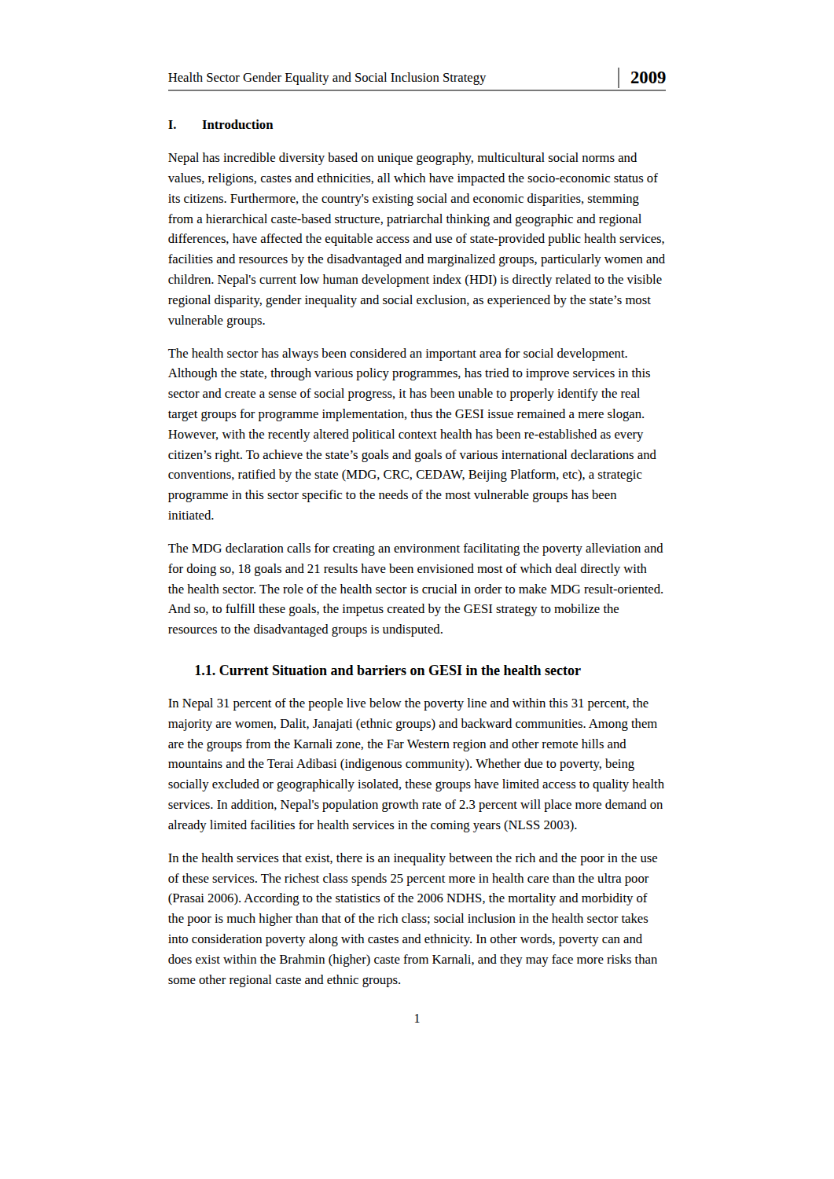Health Sector Gender Equality and Social Inclusion Strategy
2009
I. Introduction
Nepal has incredible diversity based on unique geography, multicultural social norms and values, religions, castes and ethnicities, all which have impacted the socio-economic status of its citizens. Furthermore, the country's existing social and economic disparities, stemming from a hierarchical caste-based structure, patriarchal thinking and geographic and regional differences, have affected the equitable access and use of state-provided public health services, facilities and resources by the disadvantaged and marginalized groups, particularly women and children. Nepal's current low human development index (HDI) is directly related to the visible regional disparity, gender inequality and social exclusion, as experienced by the state’s most vulnerable groups.
The health sector has always been considered an important area for social development. Although the state, through various policy programmes, has tried to improve services in this sector and create a sense of social progress, it has been unable to properly identify the real target groups for programme implementation, thus the GESI issue remained a mere slogan. However, with the recently altered political context health has been re-established as every citizen’s right. To achieve the state’s goals and goals of various international declarations and conventions, ratified by the state (MDG, CRC, CEDAW, Beijing Platform, etc), a strategic programme in this sector specific to the needs of the most vulnerable groups has been initiated.
The MDG declaration calls for creating an environment facilitating the poverty alleviation and for doing so, 18 goals and 21 results have been envisioned most of which deal directly with the health sector. The role of the health sector is crucial in order to make MDG result-oriented. And so, to fulfill these goals, the impetus created by the GESI strategy to mobilize the resources to the disadvantaged groups is undisputed.
1.1. Current Situation and barriers on GESI in the health sector
In Nepal 31 percent of the people live below the poverty line and within this 31 percent, the majority are women, Dalit, Janajati (ethnic groups) and backward communities. Among them are the groups from the Karnali zone, the Far Western region and other remote hills and mountains and the Terai Adibasi (indigenous community). Whether due to poverty, being socially excluded or geographically isolated, these groups have limited access to quality health services. In addition, Nepal's population growth rate of 2.3 percent will place more demand on already limited facilities for health services in the coming years (NLSS 2003).
In the health services that exist, there is an inequality between the rich and the poor in the use of these services. The richest class spends 25 percent more in health care than the ultra poor (Prasai 2006). According to the statistics of the 2006 NDHS, the mortality and morbidity of the poor is much higher than that of the rich class; social inclusion in the health sector takes into consideration poverty along with castes and ethnicity. In other words, poverty can and does exist within the Brahmin (higher) caste from Karnali, and they may face more risks than some other regional caste and ethnic groups.
1